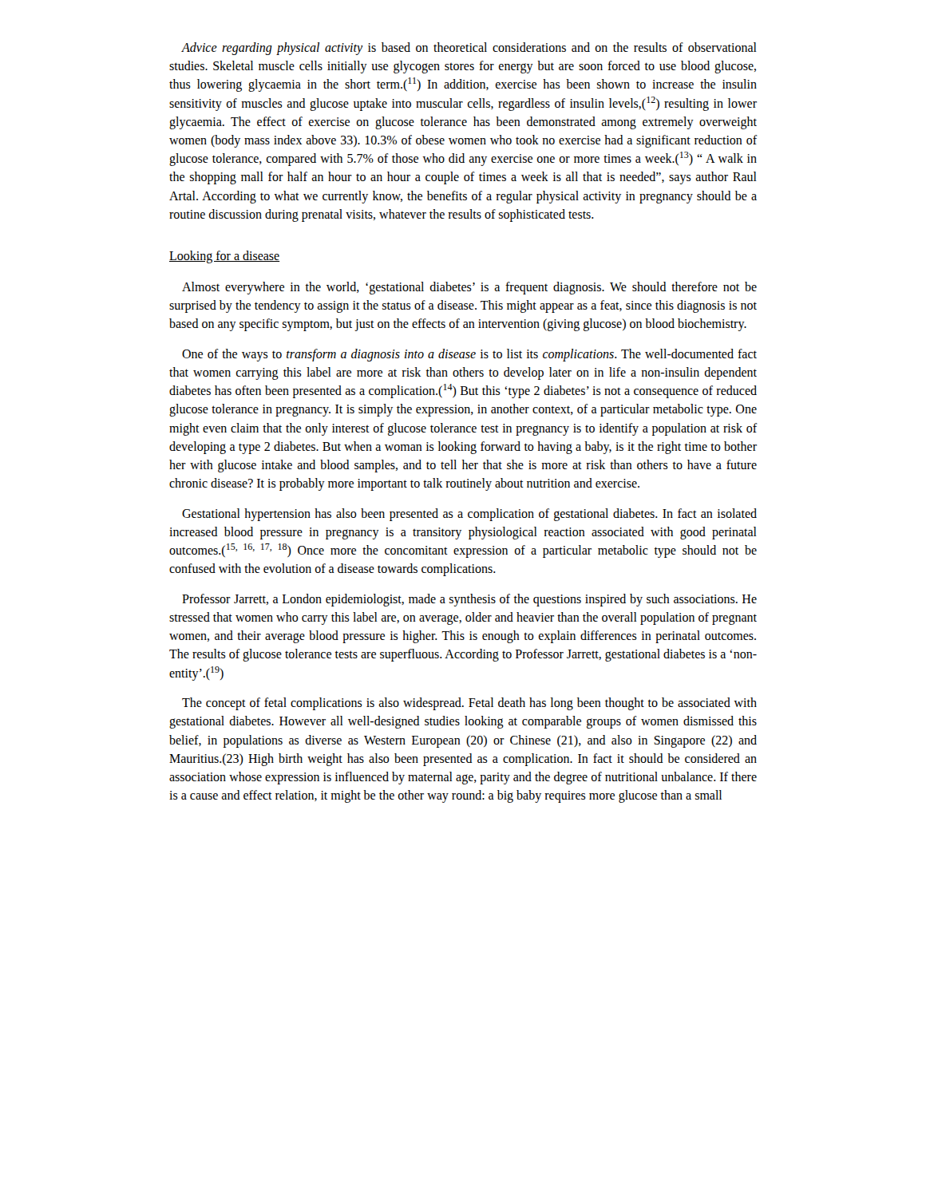Advice regarding physical activity is based on theoretical considerations and on the results of observational studies. Skeletal muscle cells initially use glycogen stores for energy but are soon forced to use blood glucose, thus lowering glycaemia in the short term.(11) In addition, exercise has been shown to increase the insulin sensitivity of muscles and glucose uptake into muscular cells, regardless of insulin levels,(12) resulting in lower glycaemia. The effect of exercise on glucose tolerance has been demonstrated among extremely overweight women (body mass index above 33). 10.3% of obese women who took no exercise had a significant reduction of glucose tolerance, compared with 5.7% of those who did any exercise one or more times a week.(13) “ A walk in the shopping mall for half an hour to an hour a couple of times a week is all that is needed”, says author Raul Artal. According to what we currently know, the benefits of a regular physical activity in pregnancy should be a routine discussion during prenatal visits, whatever the results of sophisticated tests.
Looking for a disease
Almost everywhere in the world, ‘gestational diabetes’ is a frequent diagnosis. We should therefore not be surprised by the tendency to assign it the status of a disease. This might appear as a feat, since this diagnosis is not based on any specific symptom, but just on the effects of an intervention (giving glucose) on blood biochemistry.
One of the ways to transform a diagnosis into a disease is to list its complications. The well-documented fact that women carrying this label are more at risk than others to develop later on in life a non-insulin dependent diabetes has often been presented as a complication.(14) But this ‘type 2 diabetes’ is not a consequence of reduced glucose tolerance in pregnancy. It is simply the expression, in another context, of a particular metabolic type. One might even claim that the only interest of glucose tolerance test in pregnancy is to identify a population at risk of developing a type 2 diabetes. But when a woman is looking forward to having a baby, is it the right time to bother her with glucose intake and blood samples, and to tell her that she is more at risk than others to have a future chronic disease? It is probably more important to talk routinely about nutrition and exercise.
Gestational hypertension has also been presented as a complication of gestational diabetes. In fact an isolated increased blood pressure in pregnancy is a transitory physiological reaction associated with good perinatal outcomes.(15, 16, 17, 18) Once more the concomitant expression of a particular metabolic type should not be confused with the evolution of a disease towards complications.
Professor Jarrett, a London epidemiologist, made a synthesis of the questions inspired by such associations. He stressed that women who carry this label are, on average, older and heavier than the overall population of pregnant women, and their average blood pressure is higher. This is enough to explain differences in perinatal outcomes. The results of glucose tolerance tests are superfluous. According to Professor Jarrett, gestational diabetes is a ‘non-entity’.(19)
The concept of fetal complications is also widespread. Fetal death has long been thought to be associated with gestational diabetes. However all well-designed studies looking at comparable groups of women dismissed this belief, in populations as diverse as Western European (20) or Chinese (21), and also in Singapore (22) and Mauritius.(23) High birth weight has also been presented as a complication. In fact it should be considered an association whose expression is influenced by maternal age, parity and the degree of nutritional unbalance. If there is a cause and effect relation, it might be the other way round: a big baby requires more glucose than a small